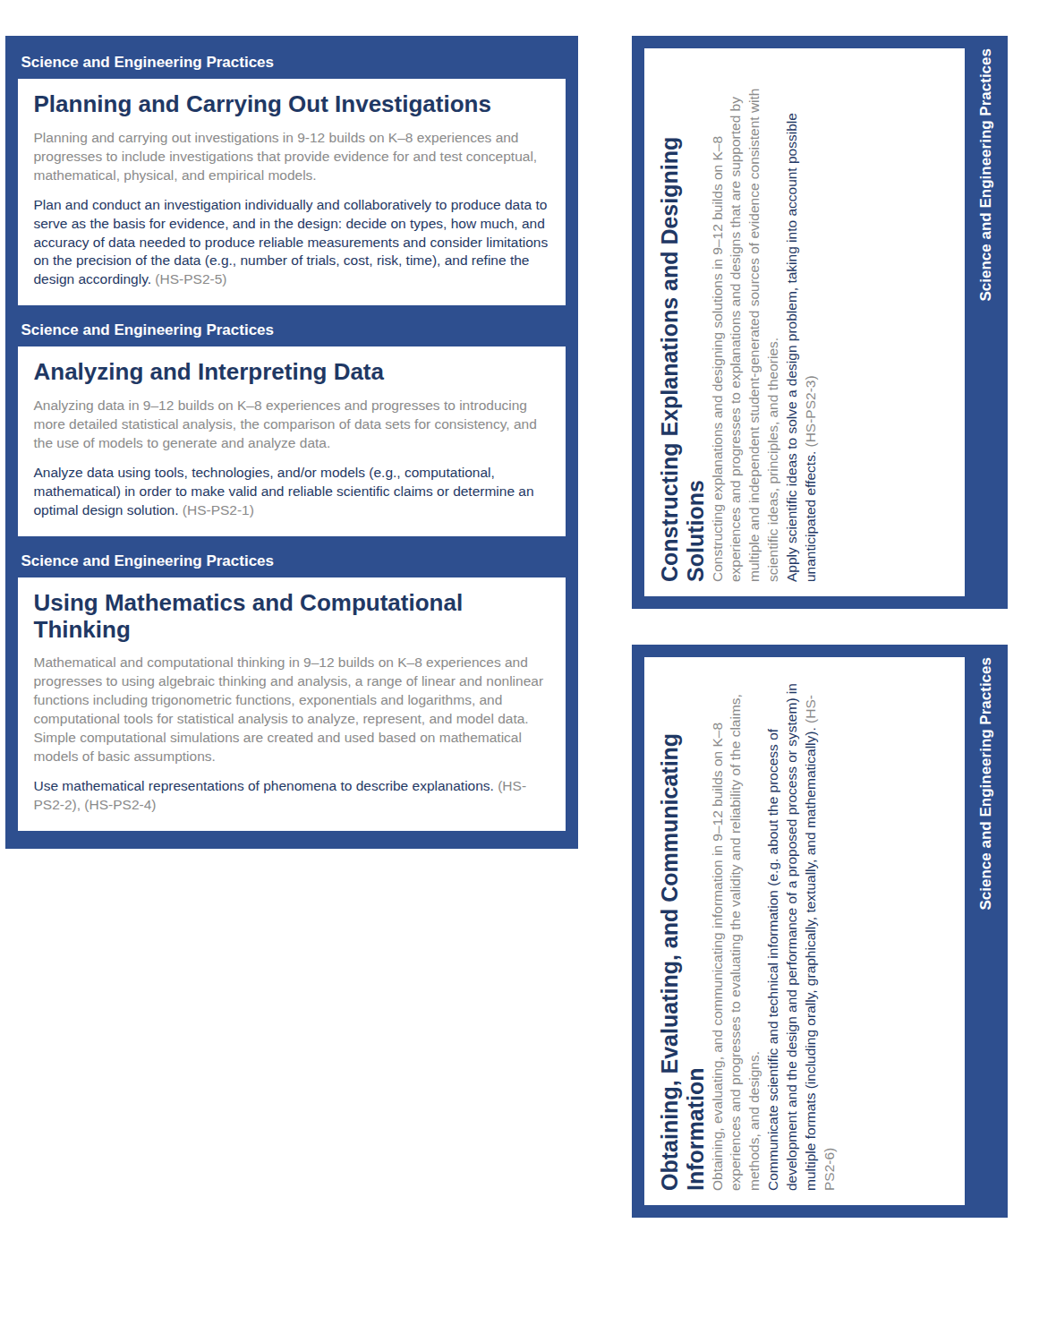Science and Engineering Practices
Planning and Carrying Out Investigations
Planning and carrying out investigations in 9-12 builds on K–8 experiences and progresses to include investigations that provide evidence for and test conceptual, mathematical, physical, and empirical models.
Plan and conduct an investigation individually and collaboratively to produce data to serve as the basis for evidence, and in the design: decide on types, how much, and accuracy of data needed to produce reliable measurements and consider limitations on the precision of the data (e.g., number of trials, cost, risk, time), and refine the design accordingly. (HS-PS2-5)
Science and Engineering Practices
Analyzing and Interpreting Data
Analyzing data in 9–12 builds on K–8 experiences and progresses to introducing more detailed statistical analysis, the comparison of data sets for consistency, and the use of models to generate and analyze data.
Analyze data using tools, technologies, and/or models (e.g., computational, mathematical) in order to make valid and reliable scientific claims or determine an optimal design solution. (HS-PS2-1)
Science and Engineering Practices
Using Mathematics and Computational Thinking
Mathematical and computational thinking in 9–12 builds on K–8 experiences and progresses to using algebraic thinking and analysis, a range of linear and nonlinear functions including trigonometric functions, exponentials and logarithms, and computational tools for statistical analysis to analyze, represent, and model data. Simple computational simulations are created and used based on mathematical models of basic assumptions.
Use mathematical representations of phenomena to describe explanations. (HS-PS2-2), (HS-PS2-4)
Science and Engineering Practices
Constructing Explanations and Designing Solutions
Constructing explanations and designing solutions in 9–12 builds on K–8 experiences and progresses to explanations and designs that are supported by multiple and independent student-generated sources of evidence consistent with scientific ideas, principles, and theories.
Apply scientific ideas to solve a design problem, taking into account possible unanticipated effects. (HS-PS2-3)
Science and Engineering Practices
Obtaining, Evaluating, and Communicating Information
Obtaining, evaluating, and communicating information in 9–12 builds on K–8 experiences and progresses to evaluating the validity and reliability of the claims, methods, and designs.
Communicate scientific and technical information (e.g. about the process of development and the design and performance of a proposed process or system) in multiple formats (including orally, graphically, textually, and mathematically). (HS-PS2-6)